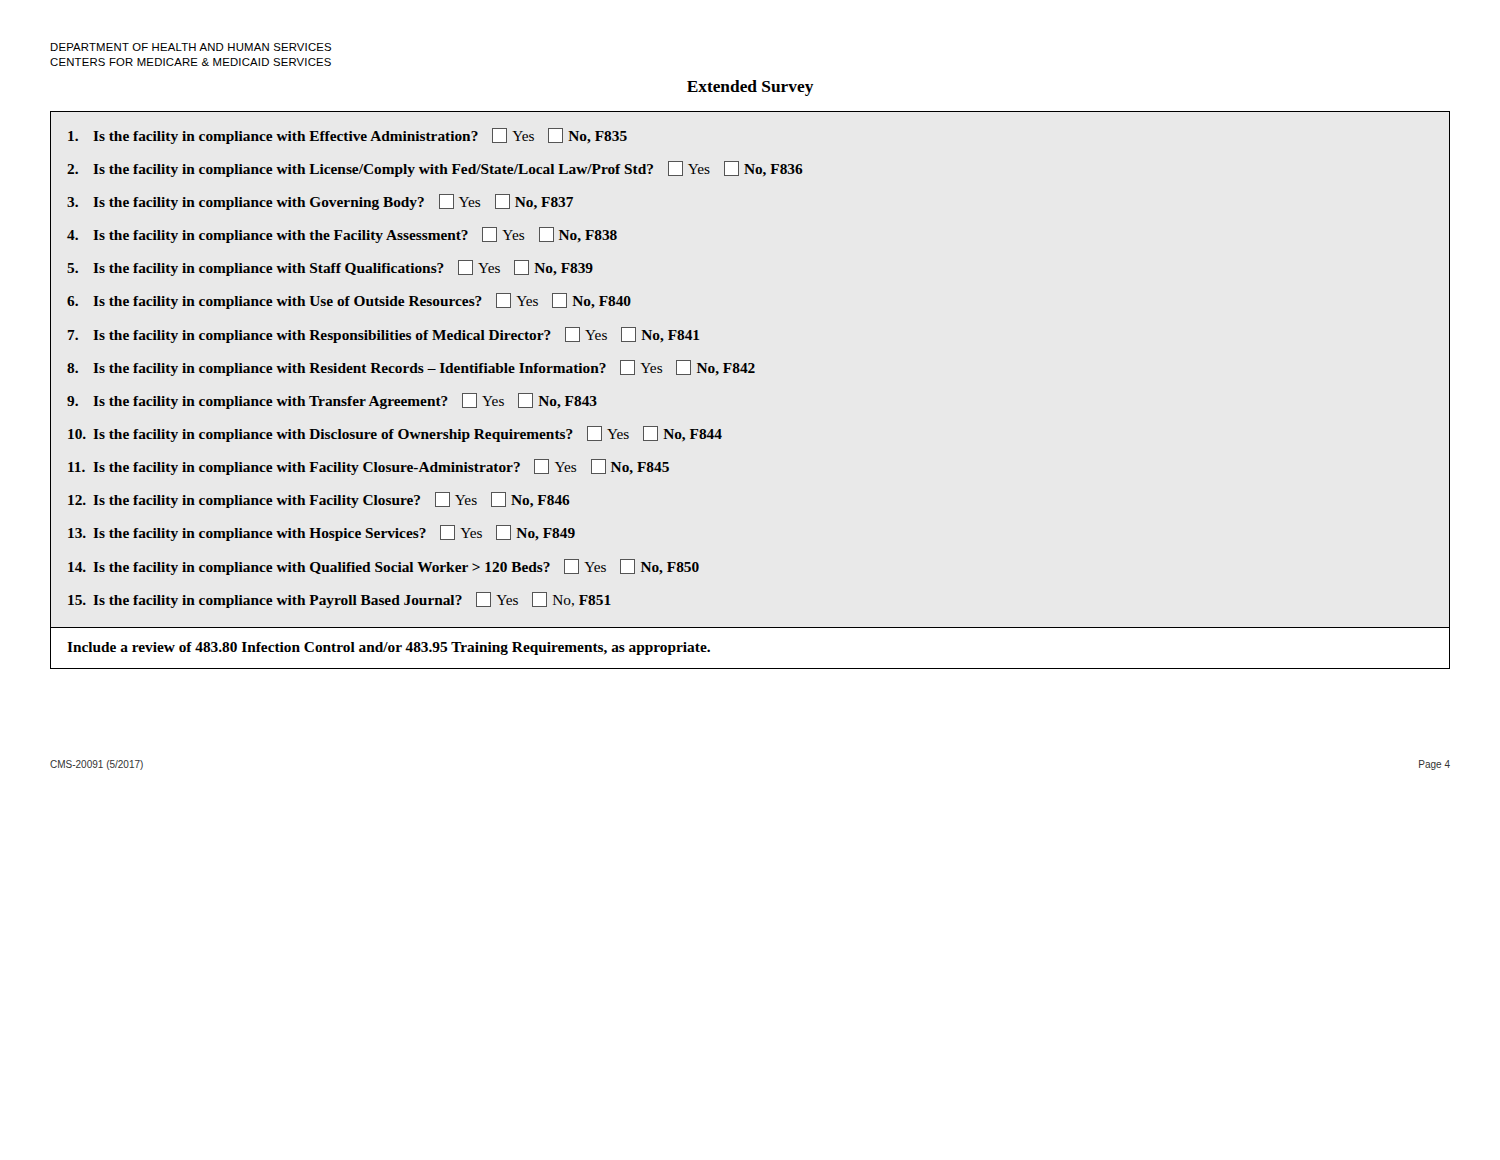DEPARTMENT OF HEALTH AND HUMAN SERVICES
CENTERS FOR MEDICARE & MEDICAID SERVICES
Extended Survey
1. Is the facility in compliance with Effective Administration? Yes No, F835
2. Is the facility in compliance with License/Comply with Fed/State/Local Law/Prof Std? Yes No, F836
3. Is the facility in compliance with Governing Body? Yes No, F837
4. Is the facility in compliance with the Facility Assessment? Yes No, F838
5. Is the facility in compliance with Staff Qualifications? Yes No, F839
6. Is the facility in compliance with Use of Outside Resources? Yes No, F840
7. Is the facility in compliance with Responsibilities of Medical Director? Yes No, F841
8. Is the facility in compliance with Resident Records – Identifiable Information? Yes No, F842
9. Is the facility in compliance with Transfer Agreement? Yes No, F843
10. Is the facility in compliance with Disclosure of Ownership Requirements? Yes No, F844
11. Is the facility in compliance with Facility Closure-Administrator? Yes No, F845
12. Is the facility in compliance with Facility Closure? Yes No, F846
13. Is the facility in compliance with Hospice Services? Yes No, F849
14. Is the facility in compliance with Qualified Social Worker > 120 Beds? Yes No, F850
15. Is the facility in compliance with Payroll Based Journal? Yes No, F851
Include a review of 483.80 Infection Control and/or 483.95 Training Requirements, as appropriate.
CMS-20091 (5/2017) Page 4